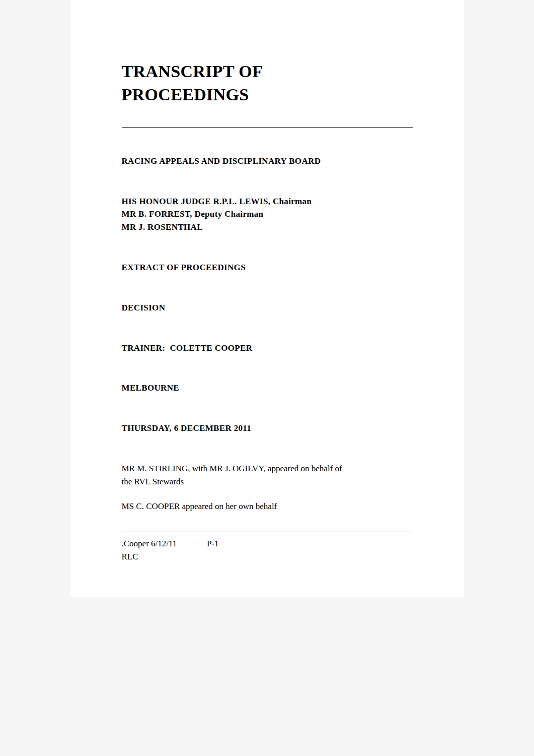TRANSCRIPT OF
PROCEEDINGS
RACING APPEALS AND DISCIPLINARY BOARD
HIS HONOUR JUDGE R.P.L. LEWIS, Chairman
MR B. FORREST, Deputy Chairman
MR J. ROSENTHAL
EXTRACT OF PROCEEDINGS
DECISION
TRAINER: COLETTE COOPER
MELBOURNE
THURSDAY, 6 DECEMBER 2011
MR M. STIRLING, with MR J. OGILVY, appeared on behalf of
the RVL Stewards
MS C. COOPER appeared on her own behalf
.Cooper 6/12/11
RLC
P-1